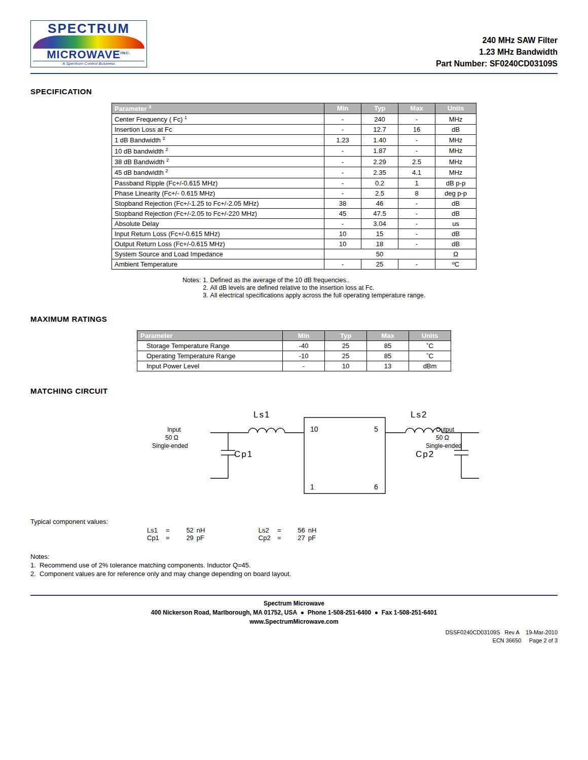SPECTRUM
MICROWAVEINC.
A Spectrum Control Business
240 MHz SAW Filter
1.23 MHz Bandwidth
Part Number: SF0240CD03109S
SPECIFICATION
| Parameter 3 | Min | Typ | Max | Units |
| --- | --- | --- | --- | --- |
| Center Frequency ( Fc) 1 | - | 240 | - | MHz |
| Insertion Loss at Fc | - | 12.7 | 16 | dB |
| 1 dB Bandwidth 2 | 1.23 | 1.40 | - | MHz |
| 10 dB bandwidth 2 | - | 1.87 | - | MHz |
| 38 dB Bandwidth 2 | - | 2.29 | 2.5 | MHz |
| 45 dB bandwidth 2 | - | 2.35 | 4.1 | MHz |
| Passband Ripple (Fc+/-0.615 MHz) | - | 0.2 | 1 | dB p-p |
| Phase Linearity (Fc+/- 0.615 MHz) | - | 2.5 | 8 | deg p-p |
| Stopband Rejection (Fc+/-1.25 to Fc+/-2.05 MHz) | 38 | 46 | - | dB |
| Stopband Rejection (Fc+/-2.05 to Fc+/-220 MHz) | 45 | 47.5 | - | dB |
| Absolute Delay | - | 3.04 | - | us |
| Input Return Loss (Fc+/-0.615 MHz) | 10 | 15 | - | dB |
| Output Return Loss (Fc+/-0.615 MHz) | 10 | 18 | - | dB |
| System Source and Load Impedance | 50 | Ω |
| Ambient Temperature | - | 25 | - | ºC |
| Notes: | 1. | Defined as the average of the 10 dB frequencies.. |
| | 2. | All dB levels are defined relative to the insertion loss at Fc. |
| | 3. | All electrical specifications apply across the full operating temperature range. |
MAXIMUM RATINGS
| Parameter | Min | Typ | Max | Units |
| --- | --- | --- | --- | --- |
| Storage Temperature Range | -40 | 25 | 85 | ˚C |
| Operating Temperature Range | -10 | 25 | 85 | ˚C |
| Input Power Level | - | 10 | 13 | dBm |
MATCHING CIRCUIT
Ls1 Ls2 Cp1 Cp2 10 5 1 6 Input 50 Ω Single-ended Output 50 Ω Single-ended
Typical component values:
| Ls1 | = | 52 | nH | | Ls2 | = | 56 | nH |
| Cp1 | = | 29 | pF | | Cp2 | = | 27 | pF |
Notes:
1. Recommend use of 2% tolerance matching components. Inductor Q=45.
2. Component values are for reference only and may change depending on board layout.
Spectrum Microwave
400 Nickerson Road, Marlborough, MA 01752, USA ● Phone 1-508-251-6400 ● Fax 1-508-251-6401
www.SpectrumMicrowave.com
DSSF0240CD03109S Rev A 19-Mar-2010
ECN 36650 Page 2 of 3